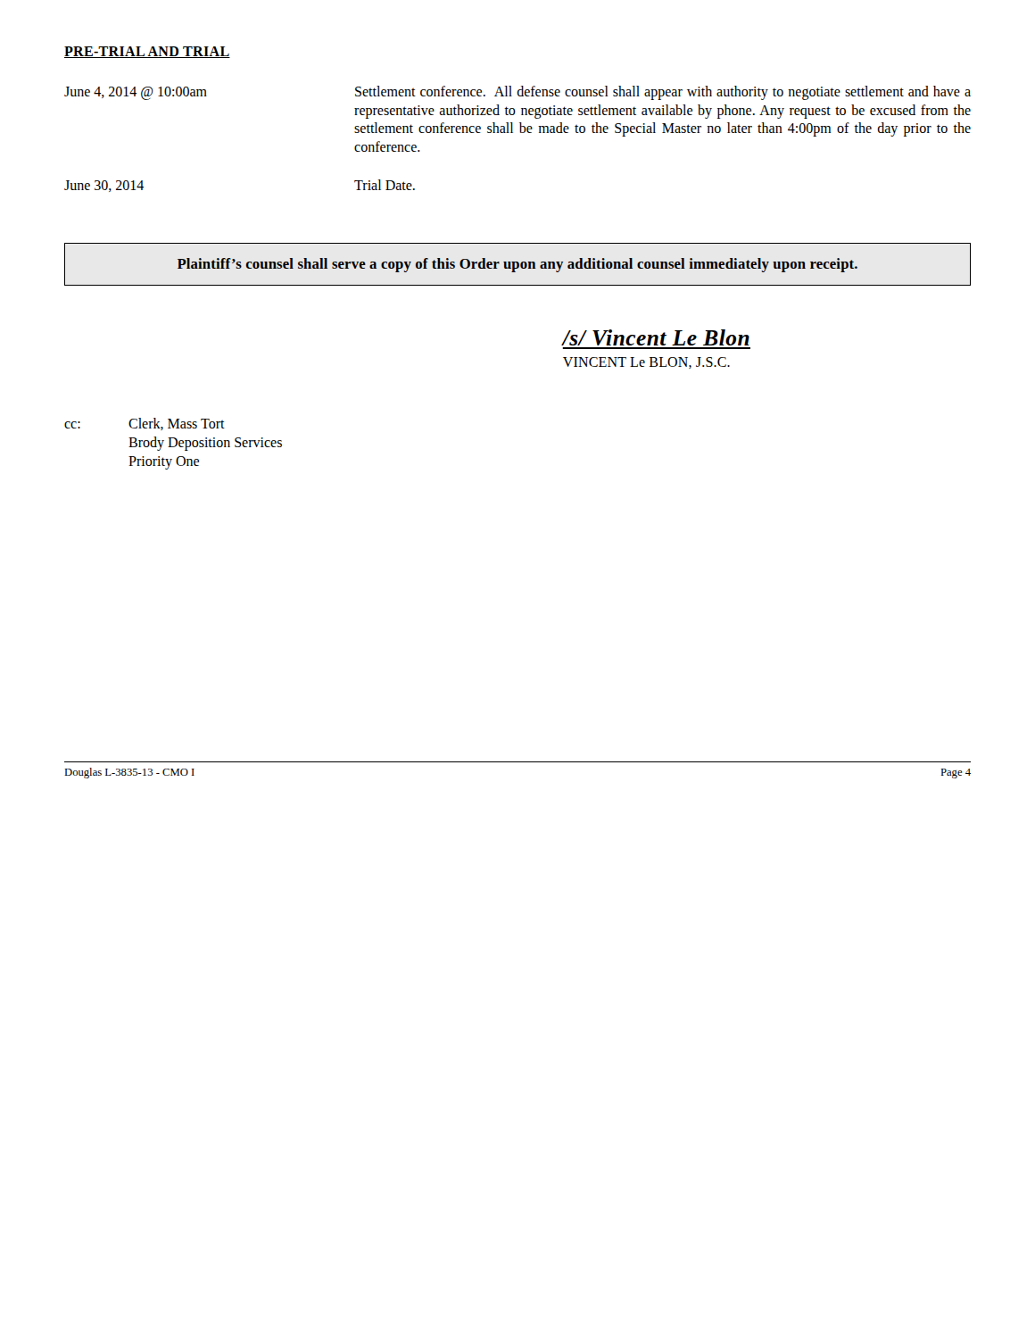PRE-TRIAL AND TRIAL
| June 4, 2014 @ 10:00am | Settlement conference. All defense counsel shall appear with authority to negotiate settlement and have a representative authorized to negotiate settlement available by phone. Any request to be excused from the settlement conference shall be made to the Special Master no later than 4:00pm of the day prior to the conference. |
| June 30, 2014 | Trial Date. |
Plaintiff’s counsel shall serve a copy of this Order upon any additional counsel immediately upon receipt.
/s/ Vincent Le Blon
VINCENT Le BLON, J.S.C.
| cc: | Clerk, Mass Tort |
| | Brody Deposition Services |
| | Priority One |
Douglas L-3835-13 - CMO I Page 4